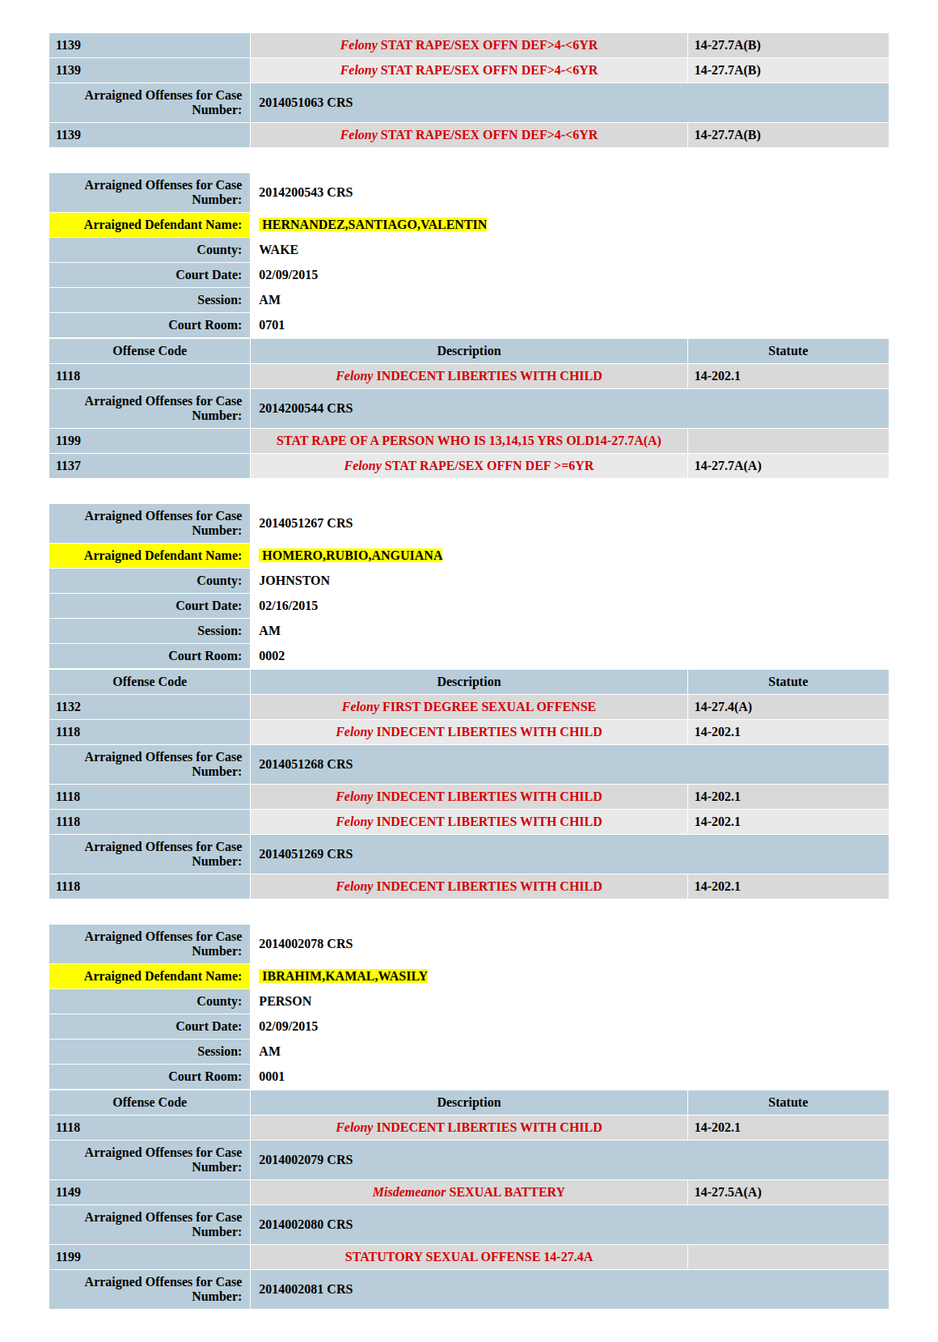| 1139 | Felony STAT RAPE/SEX OFFN DEF>4-<6YR | 14-27.7A(B) |
| 1139 | Felony STAT RAPE/SEX OFFN DEF>4-<6YR | 14-27.7A(B) |
| Arraigned Offenses for Case Number: | 2014051063 CRS |
| 1139 | Felony STAT RAPE/SEX OFFN DEF>4-<6YR | 14-27.7A(B) |
| Arraigned Offenses for Case Number: | 2014200543 CRS |
| Arraigned Defendant Name: | HERNANDEZ,SANTIAGO,VALENTIN |
| County: | WAKE |
| Court Date: | 02/09/2015 |
| Session: | AM |
| Court Room: | 0701 |
| Offense Code | Description | Statute |
| 1118 | Felony INDECENT LIBERTIES WITH CHILD | 14-202.1 |
| Arraigned Offenses for Case Number: | 2014200544 CRS |
| 1199 | STAT RAPE OF A PERSON WHO IS 13,14,15 YRS OLD14-27.7A(A) | |
| 1137 | Felony STAT RAPE/SEX OFFN DEF >=6YR | 14-27.7A(A) |
| Arraigned Offenses for Case Number: | 2014051267 CRS |
| Arraigned Defendant Name: | HOMERO,RUBIO,ANGUIANA |
| County: | JOHNSTON |
| Court Date: | 02/16/2015 |
| Session: | AM |
| Court Room: | 0002 |
| Offense Code | Description | Statute |
| 1132 | Felony FIRST DEGREE SEXUAL OFFENSE | 14-27.4(A) |
| 1118 | Felony INDECENT LIBERTIES WITH CHILD | 14-202.1 |
| Arraigned Offenses for Case Number: | 2014051268 CRS |
| 1118 | Felony INDECENT LIBERTIES WITH CHILD | 14-202.1 |
| 1118 | Felony INDECENT LIBERTIES WITH CHILD | 14-202.1 |
| Arraigned Offenses for Case Number: | 2014051269 CRS |
| 1118 | Felony INDECENT LIBERTIES WITH CHILD | 14-202.1 |
| Arraigned Offenses for Case Number: | 2014002078 CRS |
| Arraigned Defendant Name: | IBRAHIM,KAMAL,WASILY |
| County: | PERSON |
| Court Date: | 02/09/2015 |
| Session: | AM |
| Court Room: | 0001 |
| Offense Code | Description | Statute |
| 1118 | Felony INDECENT LIBERTIES WITH CHILD | 14-202.1 |
| Arraigned Offenses for Case Number: | 2014002079 CRS |
| 1149 | Misdemeanor SEXUAL BATTERY | 14-27.5A(A) |
| Arraigned Offenses for Case Number: | 2014002080 CRS |
| 1199 | STATUTORY SEXUAL OFFENSE 14-27.4A | |
| Arraigned Offenses for Case Number: | 2014002081 CRS |